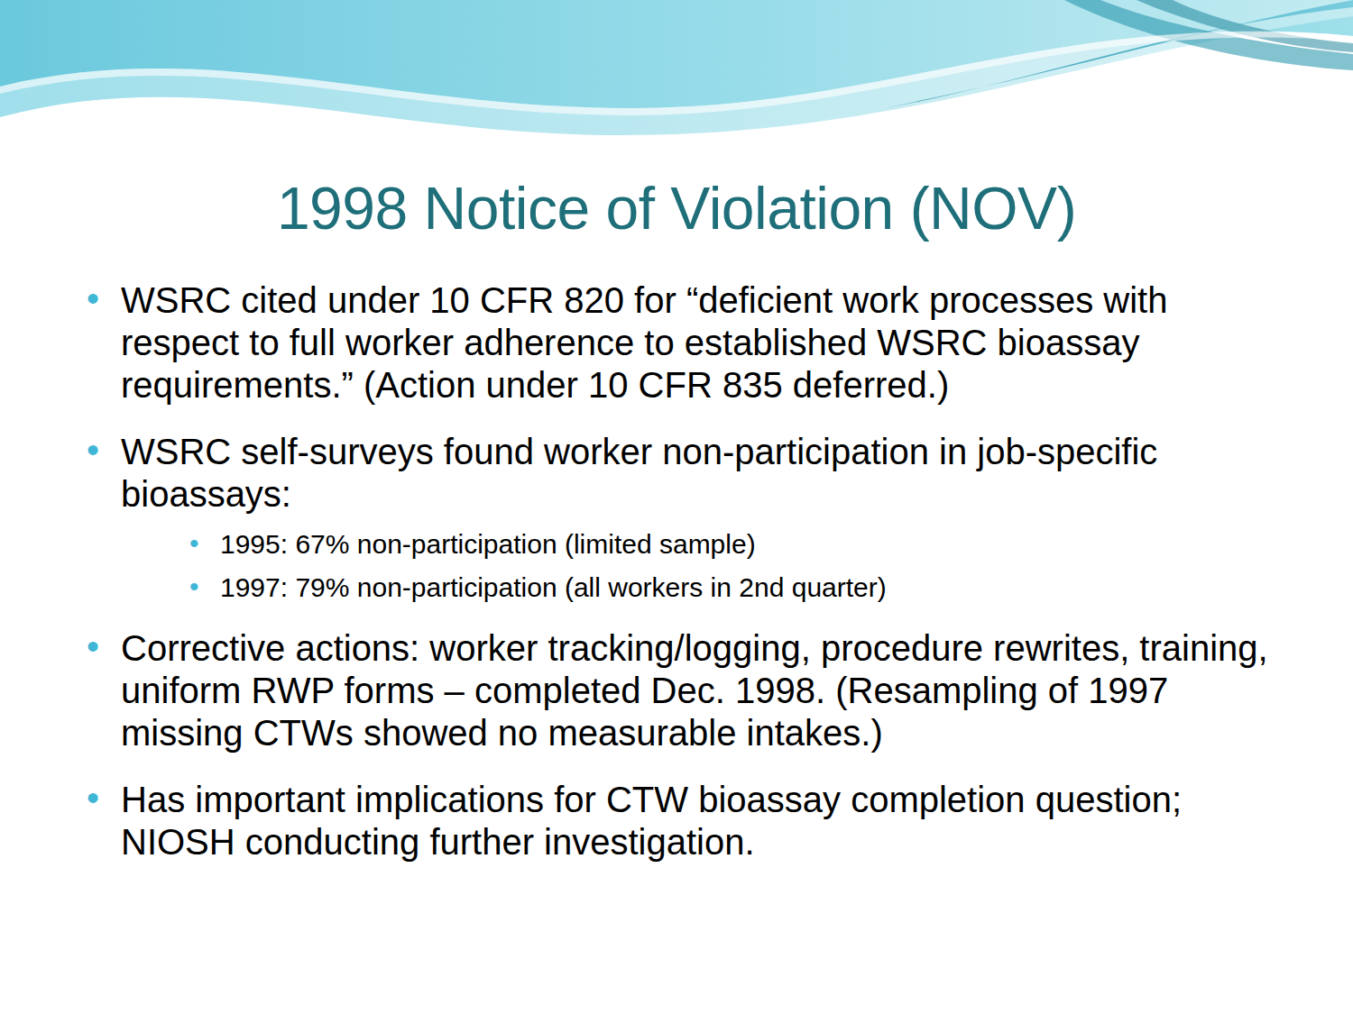1998 Notice of Violation (NOV)
WSRC cited under 10 CFR 820 for “deficient work processes with respect to full worker adherence to established WSRC bioassay requirements.” (Action under 10 CFR 835 deferred.)
WSRC self-surveys found worker non-participation in job-specific bioassays:
1995: 67% non-participation (limited sample)
1997: 79% non-participation (all workers in 2nd quarter)
Corrective actions: worker tracking/logging, procedure rewrites, training, uniform RWP forms – completed Dec. 1998. (Resampling of 1997 missing CTWs showed no measurable intakes.)
Has important implications for CTW bioassay completion question; NIOSH conducting further investigation.